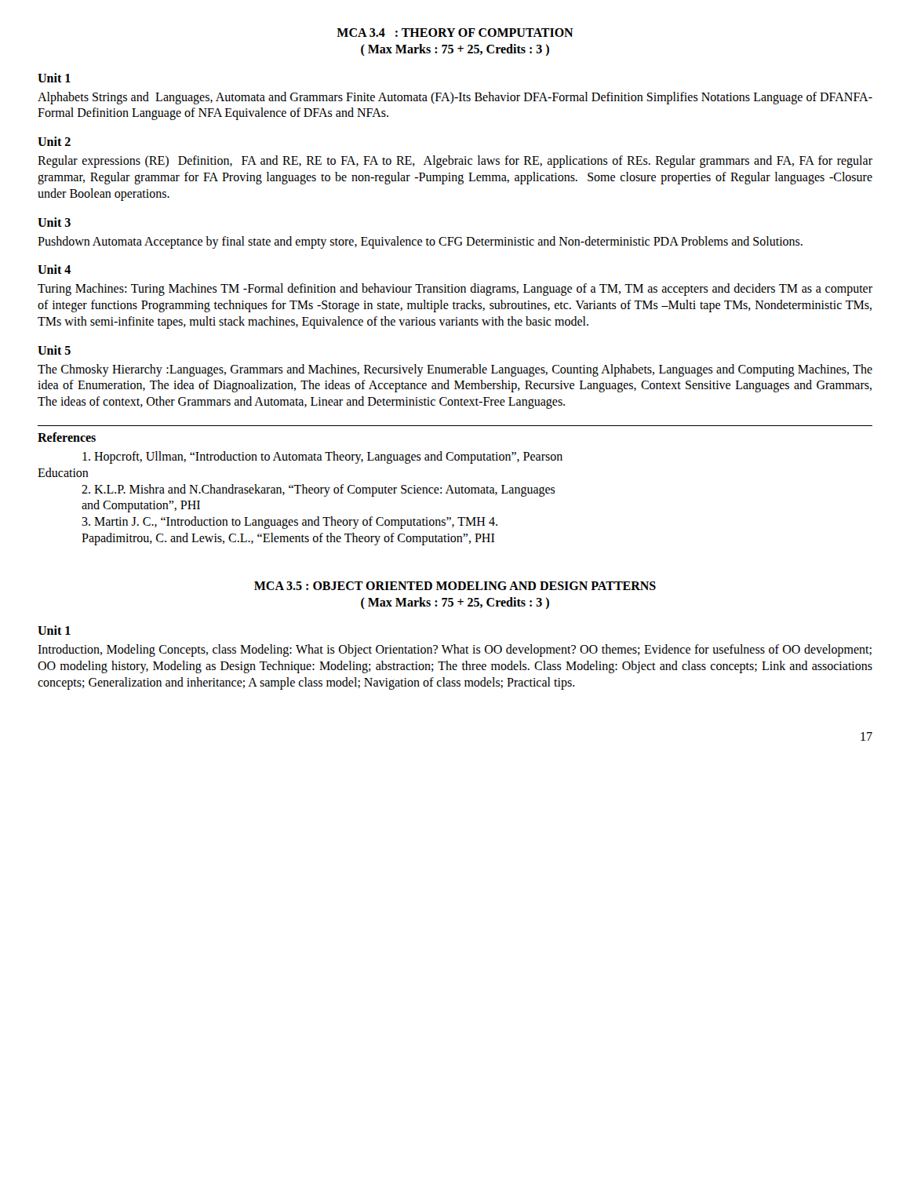MCA 3.4 : THEORY OF COMPUTATION ( Max Marks : 75 + 25, Credits : 3 )
Unit 1
Alphabets Strings and Languages, Automata and Grammars Finite Automata (FA)-Its Behavior DFA-Formal Definition Simplifies Notations Language of DFANFA-Formal Definition Language of NFA Equivalence of DFAs and NFAs.
Unit 2
Regular expressions (RE) Definition, FA and RE, RE to FA, FA to RE, Algebraic laws for RE, applications of REs. Regular grammars and FA, FA for regular grammar, Regular grammar for FA Proving languages to be non-regular -Pumping Lemma, applications. Some closure properties of Regular languages -Closure under Boolean operations.
Unit 3
Pushdown Automata Acceptance by final state and empty store, Equivalence to CFG Deterministic and Non-deterministic PDA Problems and Solutions.
Unit 4
Turing Machines: Turing Machines TM -Formal definition and behaviour Transition diagrams, Language of a TM, TM as accepters and deciders TM as a computer of integer functions Programming techniques for TMs -Storage in state, multiple tracks, subroutines, etc. Variants of TMs –Multi tape TMs, Nondeterministic TMs, TMs with semi-infinite tapes, multi stack machines, Equivalence of the various variants with the basic model.
Unit 5
The Chmosky Hierarchy :Languages, Grammars and Machines, Recursively Enumerable Languages, Counting Alphabets, Languages and Computing Machines, The idea of Enumeration, The idea of Diagnoalization, The ideas of Acceptance and Membership, Recursive Languages, Context Sensitive Languages and Grammars, The ideas of context, Other Grammars and Automata, Linear and Deterministic Context-Free Languages.
References
1. Hopcroft, Ullman, “Introduction to Automata Theory, Languages and Computation”, Pearson
Education
2. K.L.P. Mishra and N.Chandrasekaran, “Theory of Computer Science: Automata, Languages
and Computation”, PHI
3. Martin J. C., “Introduction to Languages and Theory of Computations”, TMH 4.
Papadimitrou, C. and Lewis, C.L., “Elements of the Theory of Computation”, PHI
MCA 3.5 : OBJECT ORIENTED MODELING AND DESIGN PATTERNS
( Max Marks : 75 + 25, Credits : 3 )
Unit 1
Introduction, Modeling Concepts, class Modeling: What is Object Orientation? What is OO development? OO themes; Evidence for usefulness of OO development; OO modeling history, Modeling as Design Technique: Modeling; abstraction; The three models. Class Modeling: Object and class concepts; Link and associations concepts; Generalization and inheritance; A sample class model; Navigation of class models; Practical tips.
17